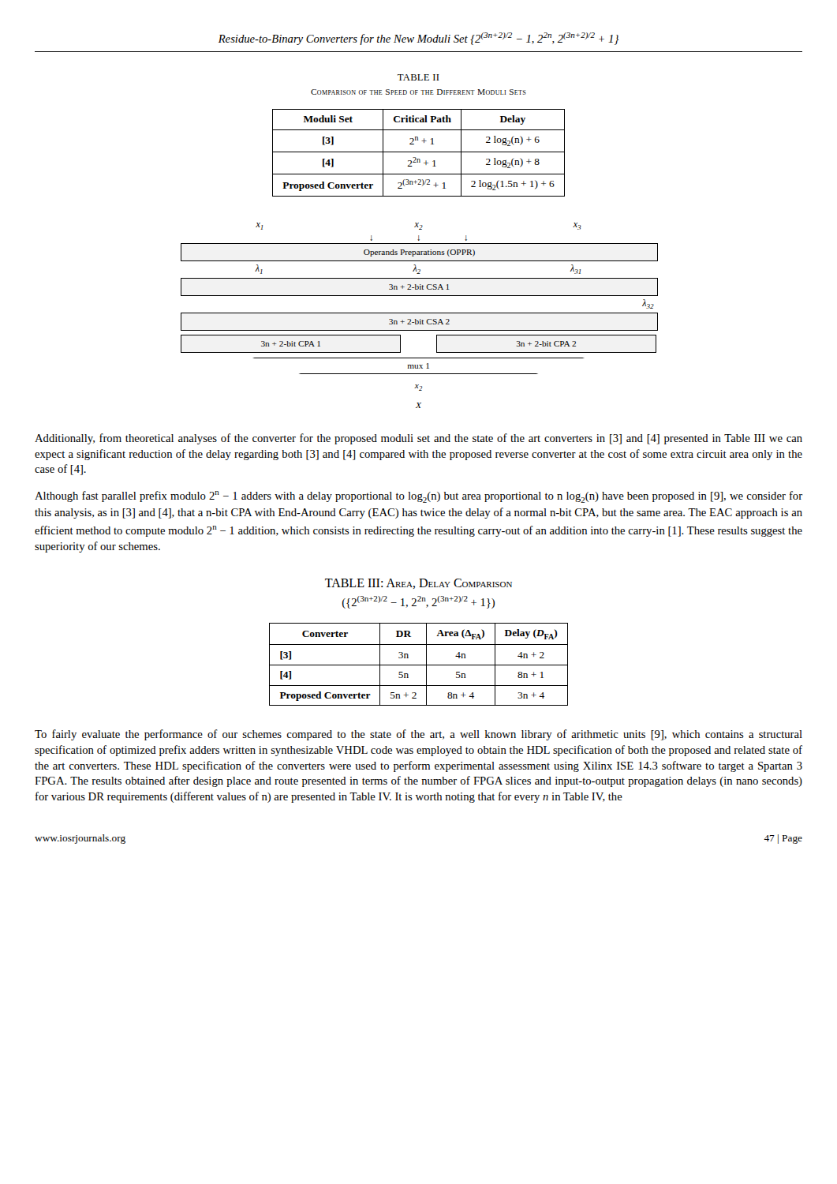Residue-to-Binary Converters for the New Moduli Set {2(3n+2)/2 − 1, 22n, 2(3n+2)/2 + 1}
TABLE II
Comparison of the Speed of the Different Moduli Sets
| Moduli Set | Critical Path | Delay |
| --- | --- | --- |
| [3] | 2 n + 1 | 2 log 2 (n) + 6 |
| [4] | 2 2n + 1 | 2 log 2 (n) + 8 |
| Proposed Converter | 2 (3n+2)/2 + 1 | 2 log 2 (1.5n + 1) + 6 |
x1 x2 x3
↓ ↓ ↓
Operands Preparations (OPPR)
λ1 λ2 λ31
3n + 2-bit CSA 1
λ32
3n + 2-bit CSA 2
3n + 2-bit CPA 1
3n + 2-bit CPA 2
mux 1
x2
X
Additionally, from theoretical analyses of the converter for the proposed moduli set and the state of the art converters in [3] and [4] presented in Table III we can expect a significant reduction of the delay regarding both [3] and [4] compared with the proposed reverse converter at the cost of some extra circuit area only in the case of [4].
Although fast parallel prefix modulo 2n − 1 adders with a delay proportional to log2(n) but area proportional to n log2(n) have been proposed in [9], we consider for this analysis, as in [3] and [4], that a n-bit CPA with End-Around Carry (EAC) has twice the delay of a normal n-bit CPA, but the same area. The EAC approach is an efficient method to compute modulo 2n − 1 addition, which consists in redirecting the resulting carry-out of an addition into the carry-in [1]. These results suggest the superiority of our schemes.
TABLE III: Area, Delay Comparison
({2(3n+2)/2 − 1, 22n, 2(3n+2)/2 + 1})
| Converter | DR | Area (Δ FA ) | Delay ( D FA ) |
| --- | --- | --- | --- |
| [3] | 3n | 4n | 4n + 2 |
| [4] | 5n | 5n | 8n + 1 |
| Proposed Converter | 5n + 2 | 8n + 4 | 3n + 4 |
To fairly evaluate the performance of our schemes compared to the state of the art, a well known library of arithmetic units [9], which contains a structural specification of optimized prefix adders written in synthesizable VHDL code was employed to obtain the HDL specification of both the proposed and related state of the art converters. These HDL specification of the converters were used to perform experimental assessment using Xilinx ISE 14.3 software to target a Spartan 3 FPGA. The results obtained after design place and route presented in terms of the number of FPGA slices and input-to-output propagation delays (in nano seconds) for various DR requirements (different values of n) are presented in Table IV. It is worth noting that for every n in Table IV, the
www.iosrjournals.org 47 | Page